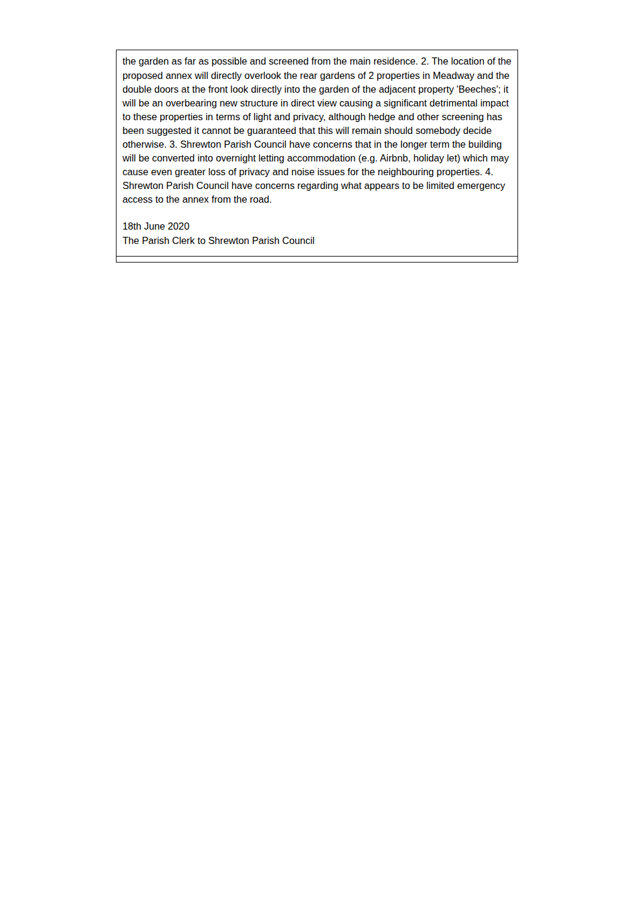the garden as far as possible and screened from the main residence. 2. The location of the proposed annex will directly overlook the rear gardens of 2 properties in Meadway and the double doors at the front look directly into the garden of the adjacent property 'Beeches'; it will be an overbearing new structure in direct view causing a significant detrimental impact to these properties in terms of light and privacy, although hedge and other screening has been suggested it cannot be guaranteed that this will remain should somebody decide otherwise. 3. Shrewton Parish Council have concerns that in the longer term the building will be converted into overnight letting accommodation (e.g. Airbnb, holiday let) which may cause even greater loss of privacy and noise issues for the neighbouring properties. 4. Shrewton Parish Council have concerns regarding what appears to be limited emergency access to the annex from the road.
18th June 2020
The Parish Clerk to Shrewton Parish Council